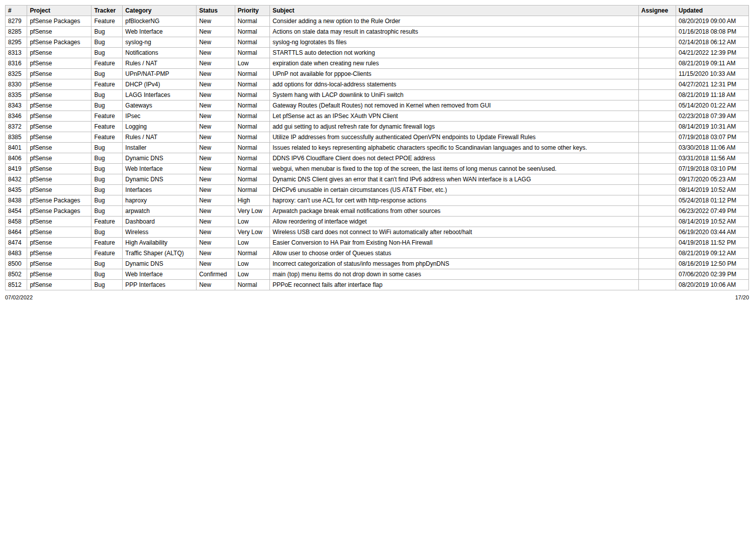| # | Project | Tracker | Category | Status | Priority | Subject | Assignee | Updated |
| --- | --- | --- | --- | --- | --- | --- | --- | --- |
| 8279 | pfSense Packages | Feature | pfBlockerNG | New | Normal | Consider adding a new option to the Rule Order | | 08/20/2019 09:00 AM |
| 8285 | pfSense | Bug | Web Interface | New | Normal | Actions on stale data may result in catastrophic results | | 01/16/2018 08:08 PM |
| 8295 | pfSense Packages | Bug | syslog-ng | New | Normal | syslog-ng logrotates tls files | | 02/14/2018 06:12 AM |
| 8313 | pfSense | Bug | Notifications | New | Normal | STARTTLS auto detection not working | | 04/21/2022 12:39 PM |
| 8316 | pfSense | Feature | Rules / NAT | New | Low | expiration date when creating new rules | | 08/21/2019 09:11 AM |
| 8325 | pfSense | Bug | UPnP/NAT-PMP | New | Normal | UPnP not available for pppoe-Clients | | 11/15/2020 10:33 AM |
| 8330 | pfSense | Feature | DHCP (IPv4) | New | Normal | add options for ddns-local-address statements | | 04/27/2021 12:31 PM |
| 8335 | pfSense | Bug | LAGG Interfaces | New | Normal | System hang with LACP downlink to UniFi switch | | 08/21/2019 11:18 AM |
| 8343 | pfSense | Bug | Gateways | New | Normal | Gateway Routes (Default Routes) not removed in Kernel when removed from GUI | | 05/14/2020 01:22 AM |
| 8346 | pfSense | Feature | IPsec | New | Normal | Let pfSense act as an IPSec XAuth VPN Client | | 02/23/2018 07:39 AM |
| 8372 | pfSense | Feature | Logging | New | Normal | add gui setting to adjust refresh rate for dynamic firewall logs | | 08/14/2019 10:31 AM |
| 8385 | pfSense | Feature | Rules / NAT | New | Normal | Utilize IP addresses from successfully authenticated OpenVPN endpoints to Update Firewall Rules | | 07/19/2018 03:07 PM |
| 8401 | pfSense | Bug | Installer | New | Normal | Issues related to keys representing alphabetic characters specific to Scandinavian languages and to some other keys. | | 03/30/2018 11:06 AM |
| 8406 | pfSense | Bug | Dynamic DNS | New | Normal | DDNS IPV6 Cloudflare Client does not detect PPOE address | | 03/31/2018 11:56 AM |
| 8419 | pfSense | Bug | Web Interface | New | Normal | webgui, when menubar is fixed to the top of the screen, the last items of long menus cannot be seen/used. | | 07/19/2018 03:10 PM |
| 8432 | pfSense | Bug | Dynamic DNS | New | Normal | Dynamic DNS Client gives an error that it can't find IPv6 address when WAN interface is a LAGG | | 09/17/2020 05:23 AM |
| 8435 | pfSense | Bug | Interfaces | New | Normal | DHCPv6 unusable in certain circumstances (US AT&T Fiber, etc.) | | 08/14/2019 10:52 AM |
| 8438 | pfSense Packages | Bug | haproxy | New | High | haproxy: can't use ACL for cert with http-response actions | | 05/24/2018 01:12 PM |
| 8454 | pfSense Packages | Bug | arpwatch | New | Very Low | Arpwatch package break email notifications from other sources | | 06/23/2022 07:49 PM |
| 8458 | pfSense | Feature | Dashboard | New | Low | Allow reordering of interface widget | | 08/14/2019 10:52 AM |
| 8464 | pfSense | Bug | Wireless | New | Very Low | Wireless USB card does not connect to WiFi automatically after reboot/halt | | 06/19/2020 03:44 AM |
| 8474 | pfSense | Feature | High Availability | New | Low | Easier Conversion to HA Pair from Existing Non-HA Firewall | | 04/19/2018 11:52 PM |
| 8483 | pfSense | Feature | Traffic Shaper (ALTQ) | New | Normal | Allow user to choose order of Queues status | | 08/21/2019 09:12 AM |
| 8500 | pfSense | Bug | Dynamic DNS | New | Low | Incorrect categorization of status/info messages from phpDynDNS | | 08/16/2019 12:50 PM |
| 8502 | pfSense | Bug | Web Interface | Confirmed | Low | main (top) menu items do not drop down in some cases | | 07/06/2020 02:39 PM |
| 8512 | pfSense | Bug | PPP Interfaces | New | Normal | PPPoE reconnect fails after interface flap | | 08/20/2019 10:06 AM |
07/02/2022 17/20